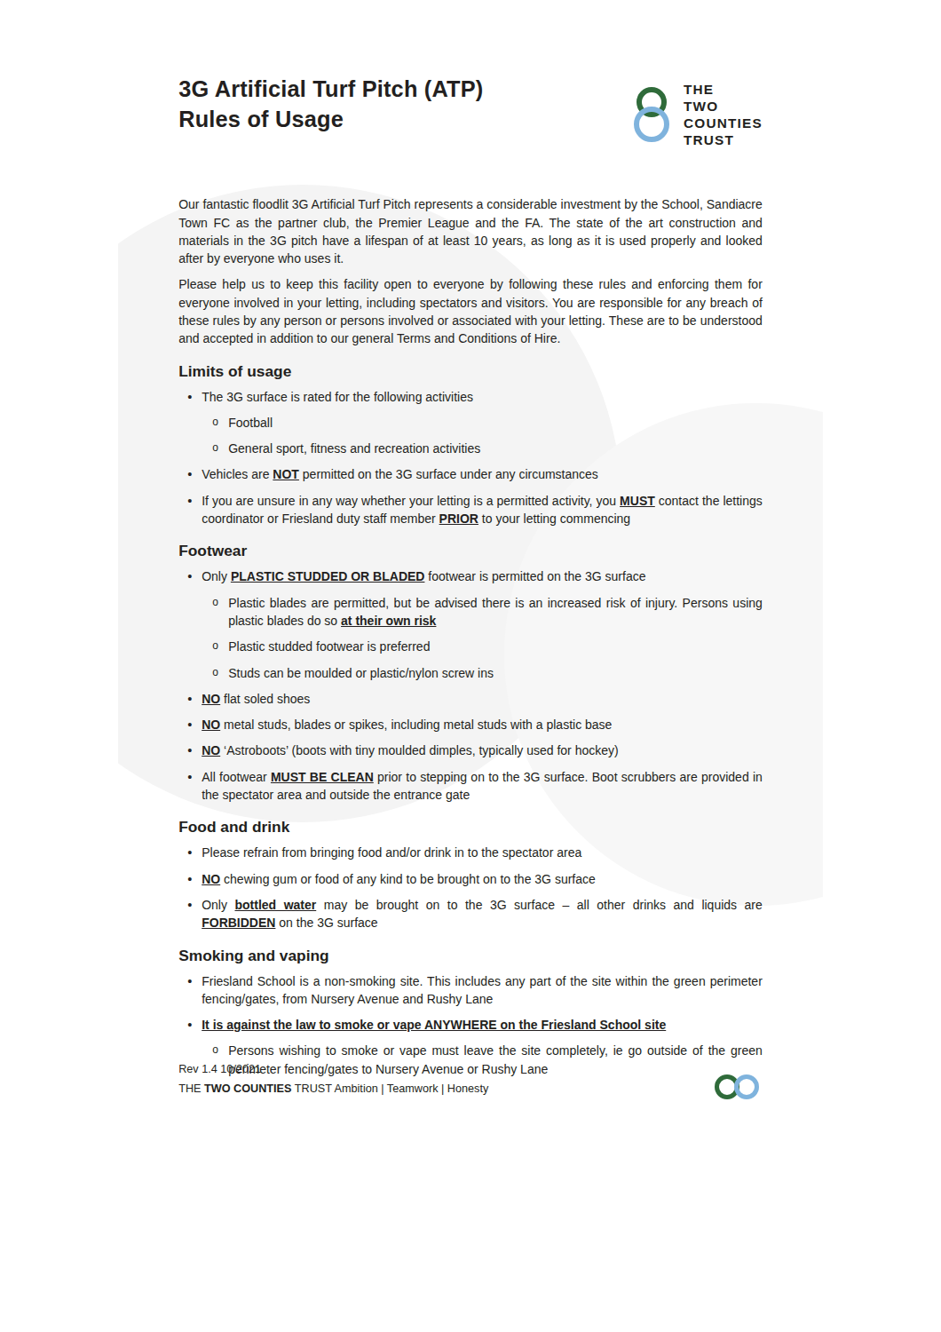3G Artificial Turf Pitch (ATP)
Rules of Usage
THE TWO COUNTIES TRUST
Our fantastic floodlit 3G Artificial Turf Pitch represents a considerable investment by the School, Sandiacre Town FC as the partner club, the Premier League and the FA. The state of the art construction and materials in the 3G pitch have a lifespan of at least 10 years, as long as it is used properly and looked after by everyone who uses it.
Please help us to keep this facility open to everyone by following these rules and enforcing them for everyone involved in your letting, including spectators and visitors. You are responsible for any breach of these rules by any person or persons involved or associated with your letting. These are to be understood and accepted in addition to our general Terms and Conditions of Hire.
Limits of usage
The 3G surface is rated for the following activities
Football
General sport, fitness and recreation activities
Vehicles are NOT permitted on the 3G surface under any circumstances
If you are unsure in any way whether your letting is a permitted activity, you MUST contact the lettings coordinator or Friesland duty staff member PRIOR to your letting commencing
Footwear
Only PLASTIC STUDDED OR BLADED footwear is permitted on the 3G surface
Plastic blades are permitted, but be advised there is an increased risk of injury. Persons using plastic blades do so at their own risk
Plastic studded footwear is preferred
Studs can be moulded or plastic/nylon screw ins
NO flat soled shoes
NO metal studs, blades or spikes, including metal studs with a plastic base
NO ‘Astroboots’ (boots with tiny moulded dimples, typically used for hockey)
All footwear MUST BE CLEAN prior to stepping on to the 3G surface. Boot scrubbers are provided in the spectator area and outside the entrance gate
Food and drink
Please refrain from bringing food and/or drink in to the spectator area
NO chewing gum or food of any kind to be brought on to the 3G surface
Only bottled water may be brought on to the 3G surface – all other drinks and liquids are FORBIDDEN on the 3G surface
Smoking and vaping
Friesland School is a non-smoking site. This includes any part of the site within the green perimeter fencing/gates, from Nursery Avenue and Rushy Lane
It is against the law to smoke or vape ANYWHERE on the Friesland School site
Persons wishing to smoke or vape must leave the site completely, ie go outside of the green perimeter fencing/gates to Nursery Avenue or Rushy Lane
Rev 1.4 10/2021 THE TWO COUNTIES TRUST Ambition | Teamwork | Honesty